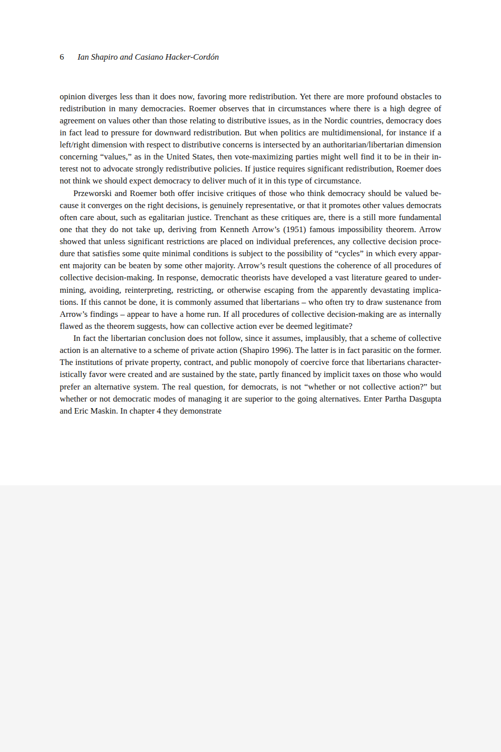6 Ian Shapiro and Casiano Hacker-Cordón
opinion diverges less than it does now, favoring more redistribution. Yet there are more profound obstacles to redistribution in many democracies. Roemer observes that in circumstances where there is a high degree of agreement on values other than those relating to distributive issues, as in the Nordic countries, democracy does in fact lead to pressure for downward redistribution. But when politics are multidimensional, for instance if a left/right dimension with respect to distributive concerns is intersected by an authoritarian/libertarian dimension concerning “values,” as in the United States, then vote-maximizing parties might well find it to be in their interest not to advocate strongly redistributive policies. If justice requires significant redistribution, Roemer does not think we should expect democracy to deliver much of it in this type of circumstance.
Przeworski and Roemer both offer incisive critiques of those who think democracy should be valued because it converges on the right decisions, is genuinely representative, or that it promotes other values democrats often care about, such as egalitarian justice. Trenchant as these critiques are, there is a still more fundamental one that they do not take up, deriving from Kenneth Arrow’s (1951) famous impossibility theorem. Arrow showed that unless significant restrictions are placed on individual preferences, any collective decision procedure that satisfies some quite minimal conditions is subject to the possibility of “cycles” in which every apparent majority can be beaten by some other majority. Arrow’s result questions the coherence of all procedures of collective decision-making. In response, democratic theorists have developed a vast literature geared to undermining, avoiding, reinterpreting, restricting, or otherwise escaping from the apparently devastating implications. If this cannot be done, it is commonly assumed that libertarians – who often try to draw sustenance from Arrow’s findings – appear to have a home run. If all procedures of collective decision-making are as internally flawed as the theorem suggests, how can collective action ever be deemed legitimate?
In fact the libertarian conclusion does not follow, since it assumes, implausibly, that a scheme of collective action is an alternative to a scheme of private action (Shapiro 1996). The latter is in fact parasitic on the former. The institutions of private property, contract, and public monopoly of coercive force that libertarians characteristically favor were created and are sustained by the state, partly financed by implicit taxes on those who would prefer an alternative system. The real question, for democrats, is not “whether or not collective action?” but whether or not democratic modes of managing it are superior to the going alternatives. Enter Partha Dasgupta and Eric Maskin. In chapter 4 they demonstrate